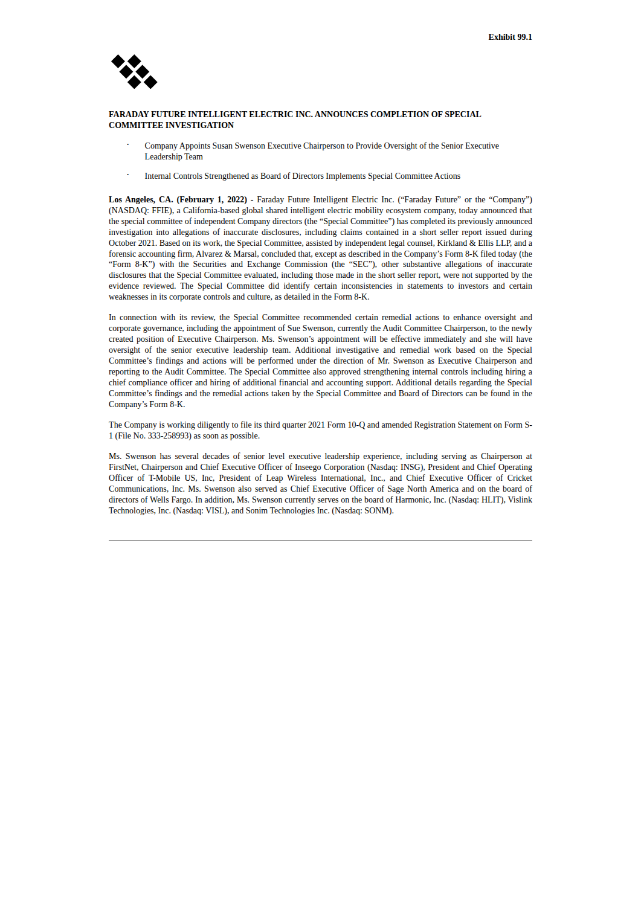Exhibit 99.1
FARADAY FUTURE INTELLIGENT ELECTRIC INC. ANNOUNCES COMPLETION OF SPECIAL COMMITTEE INVESTIGATION
Company Appoints Susan Swenson Executive Chairperson to Provide Oversight of the Senior Executive Leadership Team
Internal Controls Strengthened as Board of Directors Implements Special Committee Actions
Los Angeles, CA. (February 1, 2022) - Faraday Future Intelligent Electric Inc. (“Faraday Future” or the “Company”) (NASDAQ: FFIE), a California-based global shared intelligent electric mobility ecosystem company, today announced that the special committee of independent Company directors (the “Special Committee”) has completed its previously announced investigation into allegations of inaccurate disclosures, including claims contained in a short seller report issued during October 2021. Based on its work, the Special Committee, assisted by independent legal counsel, Kirkland & Ellis LLP, and a forensic accounting firm, Alvarez & Marsal, concluded that, except as described in the Company’s Form 8-K filed today (the “Form 8-K”) with the Securities and Exchange Commission (the “SEC”), other substantive allegations of inaccurate disclosures that the Special Committee evaluated, including those made in the short seller report, were not supported by the evidence reviewed. The Special Committee did identify certain inconsistencies in statements to investors and certain weaknesses in its corporate controls and culture, as detailed in the Form 8-K.
In connection with its review, the Special Committee recommended certain remedial actions to enhance oversight and corporate governance, including the appointment of Sue Swenson, currently the Audit Committee Chairperson, to the newly created position of Executive Chairperson. Ms. Swenson’s appointment will be effective immediately and she will have oversight of the senior executive leadership team. Additional investigative and remedial work based on the Special Committee’s findings and actions will be performed under the direction of Mr. Swenson as Executive Chairperson and reporting to the Audit Committee. The Special Committee also approved strengthening internal controls including hiring a chief compliance officer and hiring of additional financial and accounting support. Additional details regarding the Special Committee’s findings and the remedial actions taken by the Special Committee and Board of Directors can be found in the Company’s Form 8-K.
The Company is working diligently to file its third quarter 2021 Form 10-Q and amended Registration Statement on Form S-1 (File No. 333-258993) as soon as possible.
Ms. Swenson has several decades of senior level executive leadership experience, including serving as Chairperson at FirstNet, Chairperson and Chief Executive Officer of Inseego Corporation (Nasdaq: INSG), President and Chief Operating Officer of T-Mobile US, Inc, President of Leap Wireless International, Inc., and Chief Executive Officer of Cricket Communications, Inc. Ms. Swenson also served as Chief Executive Officer of Sage North America and on the board of directors of Wells Fargo. In addition, Ms. Swenson currently serves on the board of Harmonic, Inc. (Nasdaq: HLIT), Vislink Technologies, Inc. (Nasdaq: VISL), and Sonim Technologies Inc. (Nasdaq: SONM).